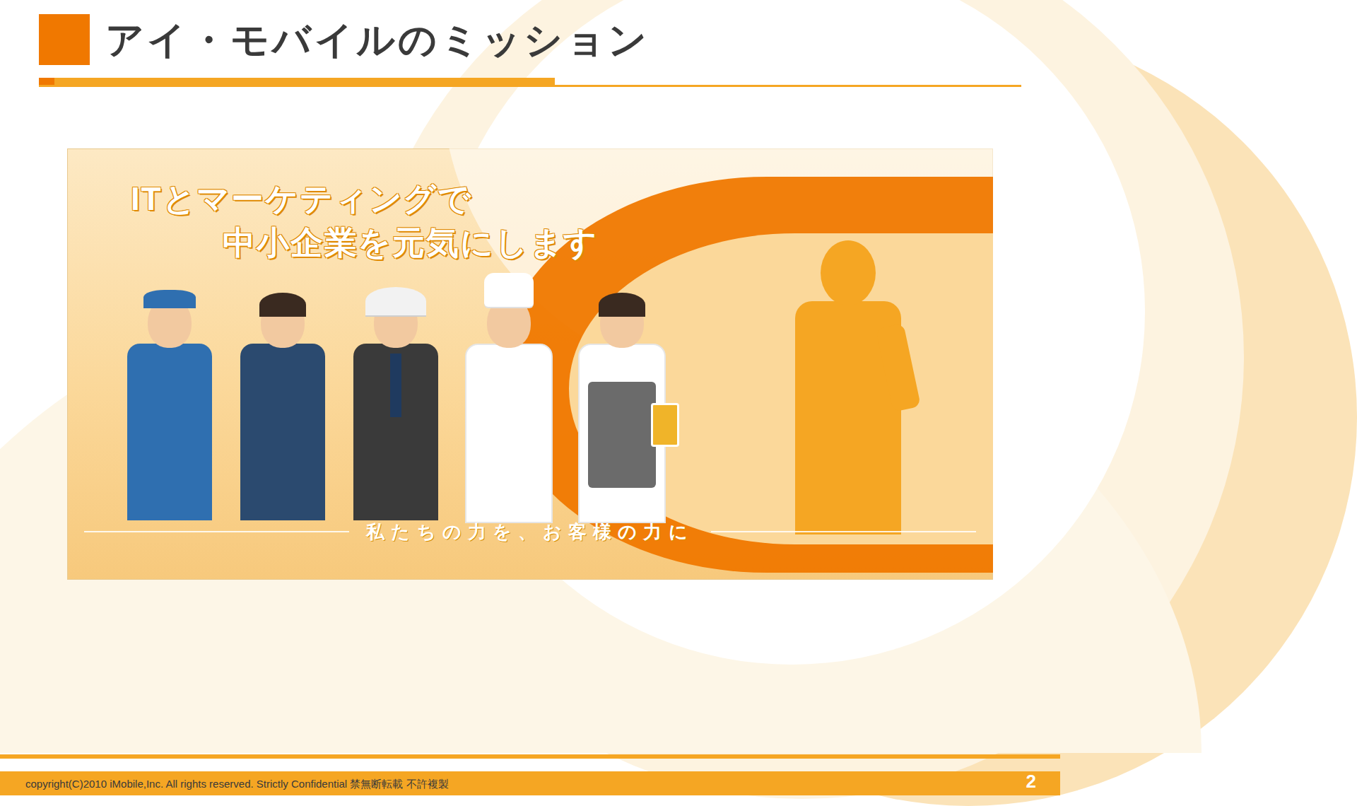アイ・モバイルのミッション
ITとマーケティングで 中小企業を元気にします
私たちの力を、お客様の力に
copyright(C)2010 iMobile,Inc. All rights reserved. Strictly Confidential 禁無断転載 不許複製
2